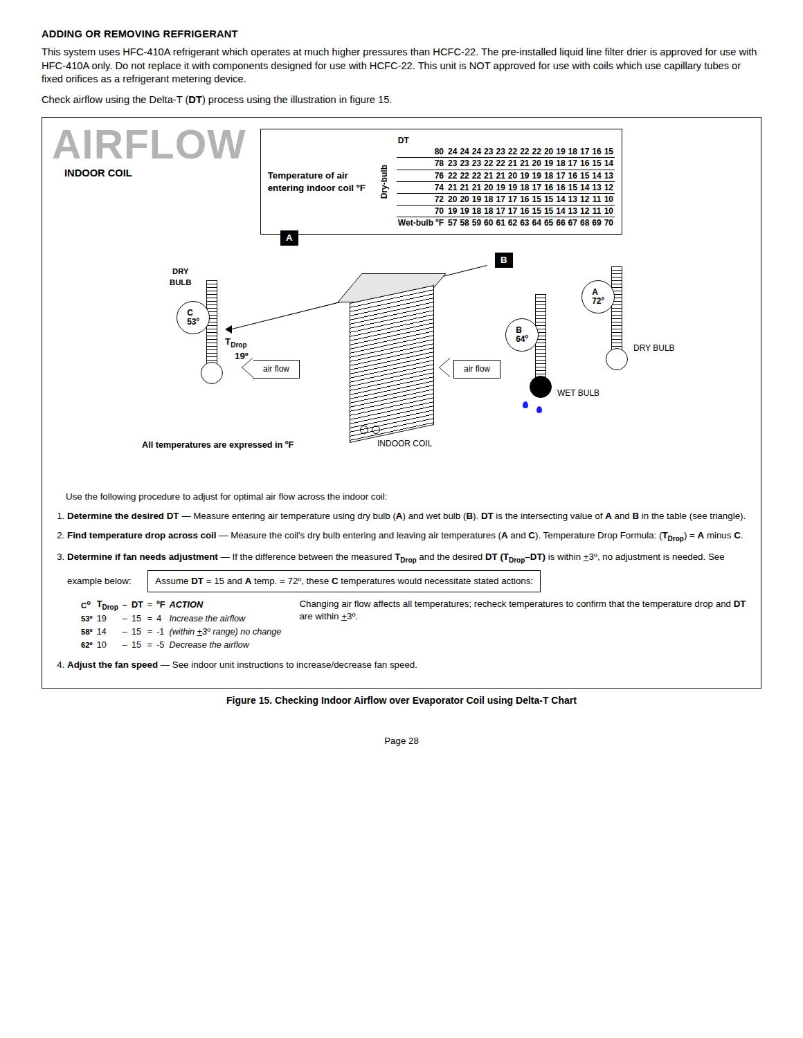ADDING OR REMOVING REFRIGERANT
This system uses HFC-410A refrigerant which operates at much higher pressures than HCFC-22. The pre-installed liquid line filter drier is approved for use with HFC-410A only. Do not replace it with components designed for use with HCFC-22. This unit is NOT approved for use with coils which use capillary tubes or fixed orifices as a refrigerant metering device.
Check airflow using the Delta-T (DT) process using the illustration in figure 15.
AIRFLOW
INDOOR COIL
Temperature of air entering indoor coil ºF
Dry-bulb
DT
| 80 | 24 | 24 | 24 | 23 | 23 | 22 | 22 | 22 | 20 | 19 | 18 | 17 | 16 | 15 |
| 78 | 23 | 23 | 23 | 22 | 22 | 21 | 21 | 20 | 19 | 18 | 17 | 16 | 15 | 14 |
| 76 | 22 | 22 | 22 | 21 | 21 | 20 | 19 | 19 | 18 | 17 | 16 | 15 | 14 | 13 |
| 74 | 21 | 21 | 21 | 20 | 19 | 19 | 18 | 17 | 16 | 16 | 15 | 14 | 13 | 12 |
| 72 | 20 | 20 | 19 | 18 | 17 | 17 | 16 | 15 | 15 | 14 | 13 | 12 | 11 | 10 |
| 70 | 19 | 19 | 18 | 18 | 17 | 17 | 16 | 15 | 15 | 14 | 13 | 12 | 11 | 10 |
| Wet-bulb ºF | 57 | 58 | 59 | 60 | 61 | 62 | 63 | 64 | 65 | 66 | 67 | 68 | 69 | 70 |
A
B
DRY
BULB
C
53º
TDrop
19º
INDOOR COIL
air flow
air flow
B
64º
WET BULB
A
72º
DRY BULB
All temperatures are expressed in ºF
Use the following procedure to adjust for optimal air flow across the indoor coil:
Determine the desired DT — Measure entering air temperature using dry bulb (A) and wet bulb (B). DT is the intersecting value of A and B in the table (see triangle).
Find temperature drop across coil — Measure the coil's dry bulb entering and leaving air temperatures (A and C). Temperature Drop Formula: (TDrop) = A minus C.
Determine if fan needs adjustment — If the difference between the measured TDrop and the desired DT (TDrop–DT) is within +3º, no adjustment is needed. See example below:
Assume DT = 15 and A temp. = 72º, these C temperatures would necessitate stated actions:
| C o | T Drop | – | DT | = | ºF | ACTION |
| 53º | 19 | – | 15 | = | 4 | Increase the airflow |
| 58º | 14 | – | 15 | = | -1 | (within + 3º range) no change |
| 62º | 10 | – | 15 | = | -5 | Decrease the airflow |
Changing air flow affects all temperatures; recheck temperatures to confirm that the temperature drop and DT are within +3º.
Adjust the fan speed — See indoor unit instructions to increase/decrease fan speed.
Figure 15. Checking Indoor Airflow over Evaporator Coil using Delta-T Chart
Page 28